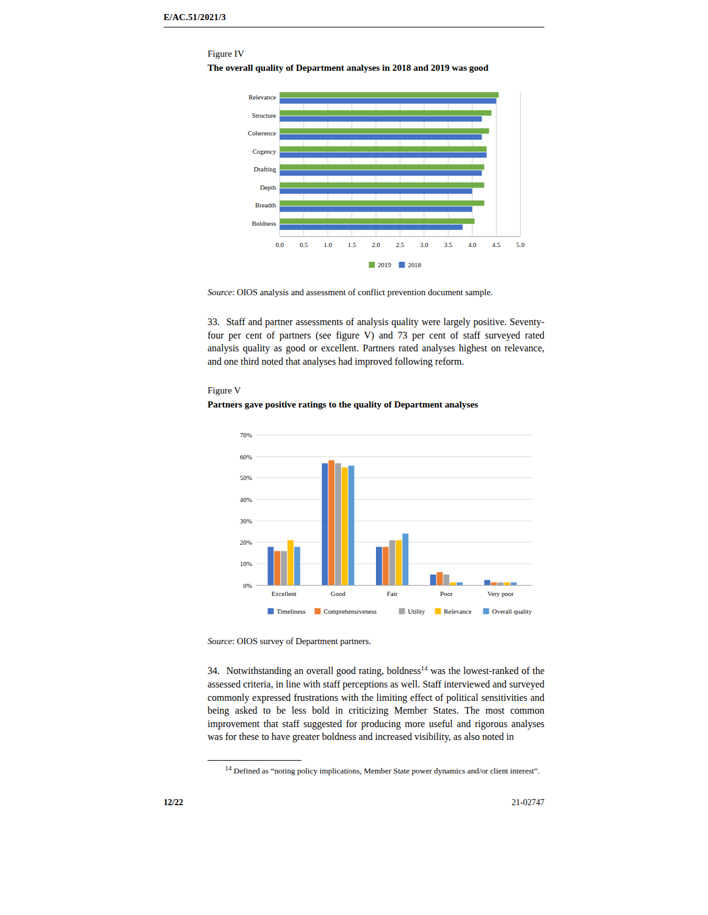E/AC.51/2021/3
Figure IV
The overall quality of Department analyses in 2018 and 2019 was good
Relevance Structure Coherence Cogency Drafting Depth Breadth Boldness 0.0 0.5 1.0 1.5 2.0 2.5 3.0 3.5 4.0 4.5 5.0 2019 2018
Source: OIOS analysis and assessment of conflict prevention document sample.
33. Staff and partner assessments of analysis quality were largely positive. Seventy-four per cent of partners (see figure V) and 73 per cent of staff surveyed rated analysis quality as good or excellent. Partners rated analyses highest on relevance, and one third noted that analyses had improved following reform.
Figure V
Partners gave positive ratings to the quality of Department analyses
0% 10% 20% 30% 40% 50% 60% 70% Excellent Good Fair Poor Very poor Timeliness Comprehensiveness Utility Relevance Overall quality
Source: OIOS survey of Department partners.
34. Notwithstanding an overall good rating, boldness14 was the lowest-ranked of the assessed criteria, in line with staff perceptions as well. Staff interviewed and surveyed commonly expressed frustrations with the limiting effect of political sensitivities and being asked to be less bold in criticizing Member States. The most common improvement that staff suggested for producing more useful and rigorous analyses was for these to have greater boldness and increased visibility, as also noted in
14 Defined as “noting policy implications, Member State power dynamics and/or client interest”.
12/22
21-02747